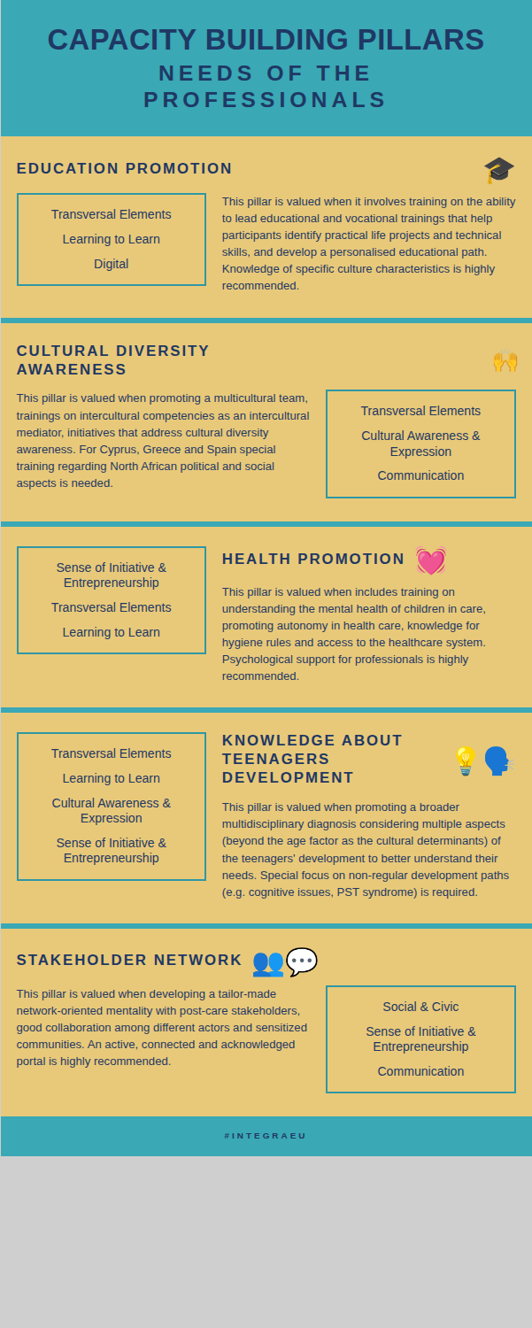Capacity Building Pillars
Needs of the
Professionals
Education Promotion
🎓
Transversal Elements Learning to Learn Digital
This pillar is valued when it involves training on the ability to lead educational and vocational trainings that help participants identify practical life projects and technical skills, and develop a personalised educational path. Knowledge of specific culture characteristics is highly recommended.
Cultural Diversity
Awareness
🙌
This pillar is valued when promoting a multicultural team, trainings on intercultural competencies as an intercultural mediator, initiatives that address cultural diversity awareness. For Cyprus, Greece and Spain special training regarding North African political and social aspects is needed.
Transversal Elements Cultural Awareness & Expression Communication
Health Promotion
💓
This pillar is valued when includes training on understanding the mental health of children in care, promoting autonomy in health care, knowledge for hygiene rules and access to the healthcare system. Psychological support for professionals is highly recommended.
Sense of Initiative & Entrepreneurship Transversal Elements Learning to Learn
Knowledge About
Teenagers Development
💡🗣️
This pillar is valued when promoting a broader multidisciplinary diagnosis considering multiple aspects (beyond the age factor as the cultural determinants) of the teenagers' development to better understand their needs. Special focus on non-regular development paths (e.g. cognitive issues, PST syndrome) is required.
Transversal Elements Learning to Learn Cultural Awareness & Expression Sense of Initiative & Entrepreneurship
Stakeholder Network
👥💬
This pillar is valued when developing a tailor-made network-oriented mentality with post-care stakeholders, good collaboration among different actors and sensitized communities. An active, connected and acknowledged portal is highly recommended.
Social & Civic Sense of Initiative & Entrepreneurship Communication
#INTEGRAEU